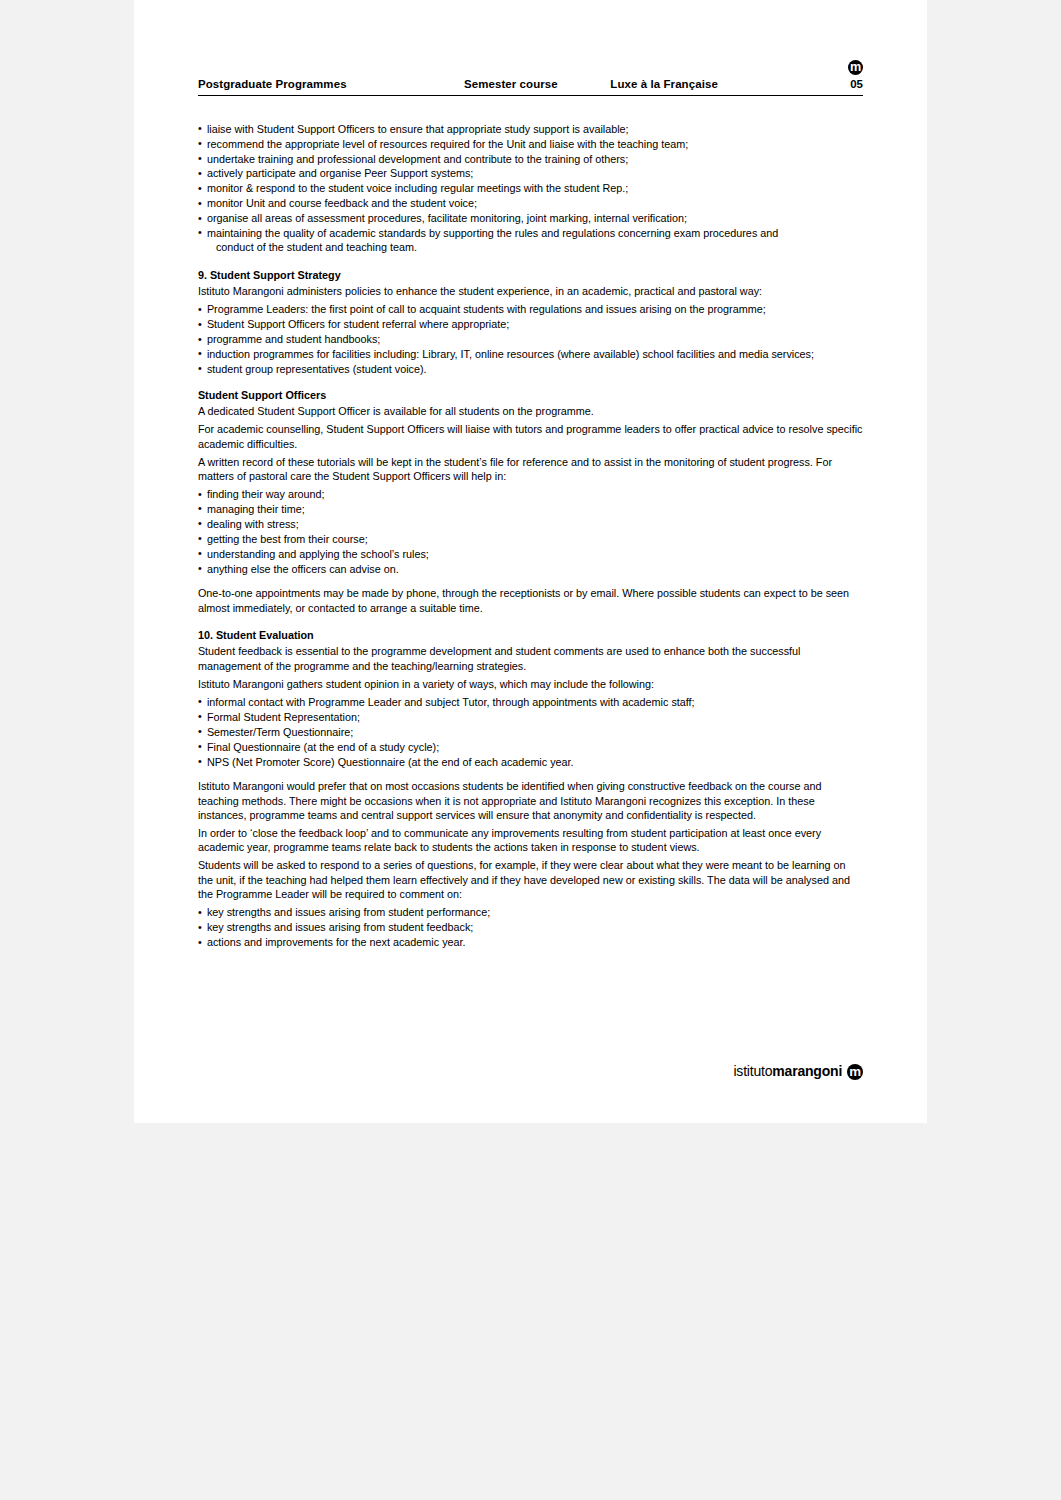m
Postgraduate Programmes
Semester course
Luxe à la Française
05
liaise with Student Support Officers to ensure that appropriate study support is available;
recommend the appropriate level of resources required for the Unit and liaise with the teaching team;
undertake training and professional development and contribute to the training of others;
actively participate and organise Peer Support systems;
monitor & respond to the student voice including regular meetings with the student Rep.;
monitor Unit and course feedback and the student voice;
organise all areas of assessment procedures, facilitate monitoring, joint marking, internal verification;
maintaining the quality of academic standards by supporting the rules and regulations concerning exam procedures andconduct of the student and teaching team.
9. Student Support Strategy
Istituto Marangoni administers policies to enhance the student experience, in an academic, practical and pastoral way:
Programme Leaders: the first point of call to acquaint students with regulations and issues arising on the programme;
Student Support Officers for student referral where appropriate;
programme and student handbooks;
induction programmes for facilities including: Library, IT, online resources (where available) school facilities and media services;
student group representatives (student voice).
Student Support Officers
A dedicated Student Support Officer is available for all students on the programme.
For academic counselling, Student Support Officers will liaise with tutors and programme leaders to offer practical advice to resolve specific academic difficulties.
A written record of these tutorials will be kept in the student’s file for reference and to assist in the monitoring of student progress. For matters of pastoral care the Student Support Officers will help in:
finding their way around;
managing their time;
dealing with stress;
getting the best from their course;
understanding and applying the school’s rules;
anything else the officers can advise on.
One-to-one appointments may be made by phone, through the receptionists or by email. Where possible students can expect to be seen almost immediately, or contacted to arrange a suitable time.
10. Student Evaluation
Student feedback is essential to the programme development and student comments are used to enhance both the successful management of the programme and the teaching/learning strategies.
Istituto Marangoni gathers student opinion in a variety of ways, which may include the following:
informal contact with Programme Leader and subject Tutor, through appointments with academic staff;
Formal Student Representation;
Semester/Term Questionnaire;
Final Questionnaire (at the end of a study cycle);
NPS (Net Promoter Score) Questionnaire (at the end of each academic year.
Istituto Marangoni would prefer that on most occasions students be identified when giving constructive feedback on the course and teaching methods. There might be occasions when it is not appropriate and Istituto Marangoni recognizes this exception. In these instances, programme teams and central support services will ensure that anonymity and confidentiality is respected.
In order to ‘close the feedback loop’ and to communicate any improvements resulting from student participation at least once every academic year, programme teams relate back to students the actions taken in response to student views.
Students will be asked to respond to a series of questions, for example, if they were clear about what they were meant to be learning on the unit, if the teaching had helped them learn effectively and if they have developed new or existing skills. The data will be analysed and the Programme Leader will be required to comment on:
key strengths and issues arising from student performance;
key strengths and issues arising from student feedback;
actions and improvements for the next academic year.
istituto marangoni
m